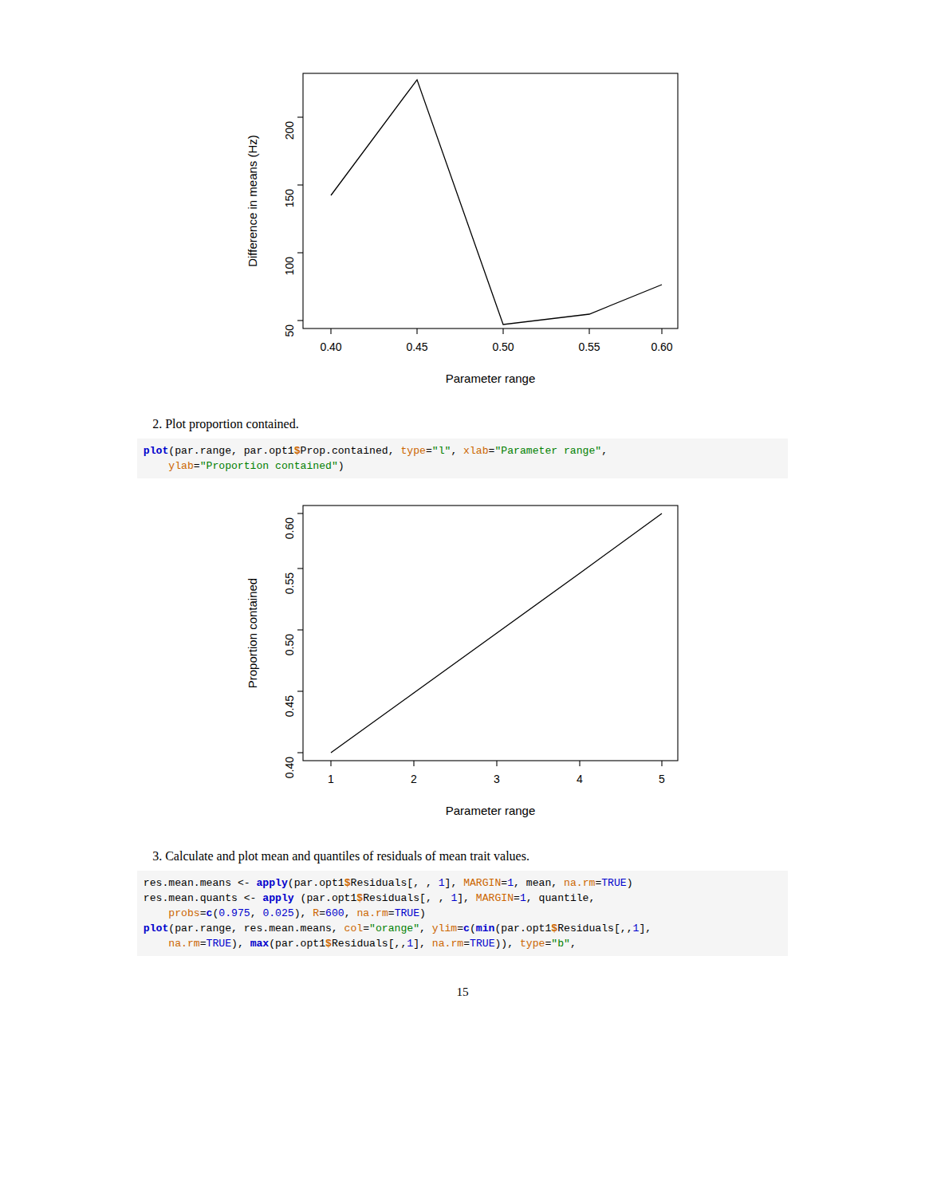y scale: value 50 -> y=330 ; value 230 -> y=35 (approx mapping) 50 100 150 200 0.40 0.45 0.50 0.55 0.60 Parameter range Difference in means (Hz)
Plot proportion contained.
plot(par.range, par.opt1$Prop.contained, type="l", xlab="Parameter range",
    ylab="Proportion contained")
0.40 0.45 0.50 0.55 0.60 1 2 3 4 5 Parameter range Proportion contained
Calculate and plot mean and quantiles of residuals of mean trait values.
res.mean.means <- apply(par.opt1$Residuals[, , 1], MARGIN=1, mean, na.rm=TRUE)
res.mean.quants <- apply (par.opt1$Residuals[, , 1], MARGIN=1, quantile,
    probs=c(0.975, 0.025), R=600, na.rm=TRUE)
plot(par.range, res.mean.means, col="orange", ylim=c(min(par.opt1$Residuals[,,1],
    na.rm=TRUE), max(par.opt1$Residuals[,,1], na.rm=TRUE)), type="b",
15